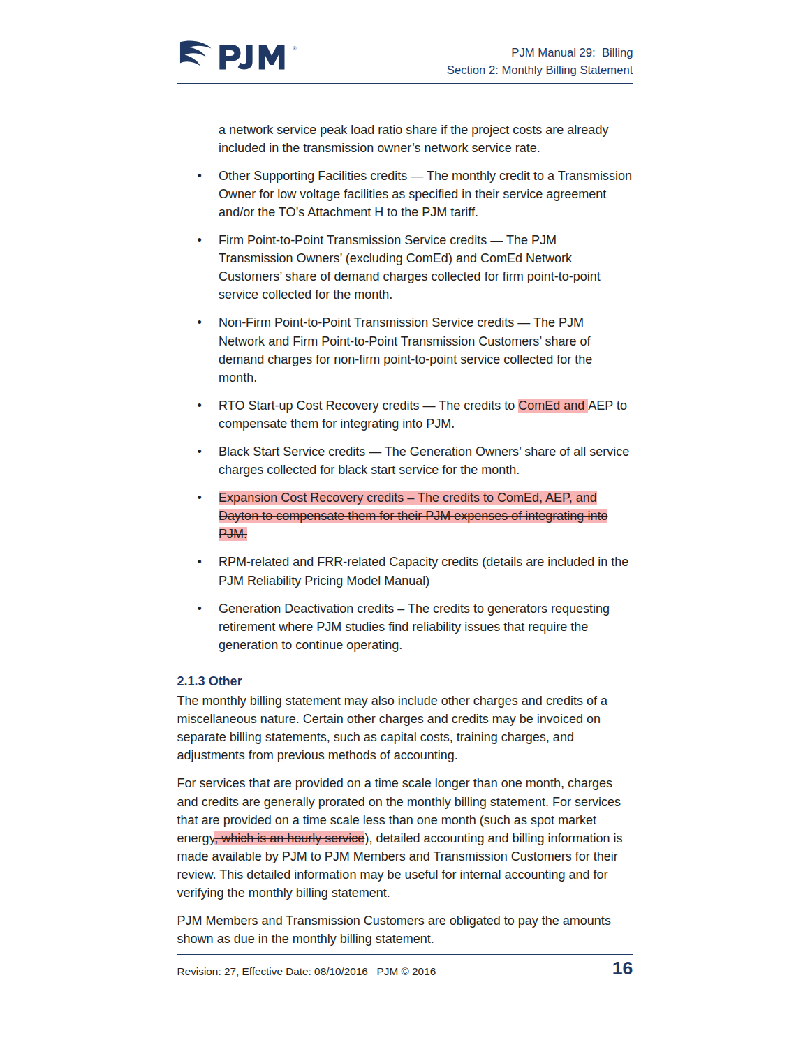®
PJM Manual 29: Billing
Section 2: Monthly Billing Statement
a network service peak load ratio share if the project costs are already included in the transmission owner’s network service rate.
Other Supporting Facilities credits — The monthly credit to a Transmission Owner for low voltage facilities as specified in their service agreement and/or the TO’s Attachment H to the PJM tariff.
Firm Point-to-Point Transmission Service credits — The PJM Transmission Owners’ (excluding ComEd) and ComEd Network Customers’ share of demand charges collected for firm point-to-point service collected for the month.
Non-Firm Point-to-Point Transmission Service credits — The PJM Network and Firm Point-to-Point Transmission Customers’ share of demand charges for non-firm point-to-point service collected for the month.
RTO Start-up Cost Recovery credits — The credits to ComEd and AEP to compensate them for integrating into PJM.
Black Start Service credits — The Generation Owners’ share of all service charges collected for black start service for the month.
Expansion Cost Recovery credits – The credits to ComEd, AEP, and Dayton to compensate them for their PJM expenses of integrating into PJM.
RPM-related and FRR-related Capacity credits (details are included in the PJM Reliability Pricing Model Manual)
Generation Deactivation credits – The credits to generators requesting retirement where PJM studies find reliability issues that require the generation to continue operating.
2.1.3 Other
The monthly billing statement may also include other charges and credits of a miscellaneous nature. Certain other charges and credits may be invoiced on separate billing statements, such as capital costs, training charges, and adjustments from previous methods of accounting.
For services that are provided on a time scale longer than one month, charges and credits are generally prorated on the monthly billing statement. For services that are provided on a time scale less than one month (such as spot market energy, which is an hourly service), detailed accounting and billing information is made available by PJM to PJM Members and Transmission Customers for their review. This detailed information may be useful for internal accounting and for verifying the monthly billing statement.
PJM Members and Transmission Customers are obligated to pay the amounts shown as due in the monthly billing statement.
Revision: 27, Effective Date: 08/10/2016 PJM © 2016
16